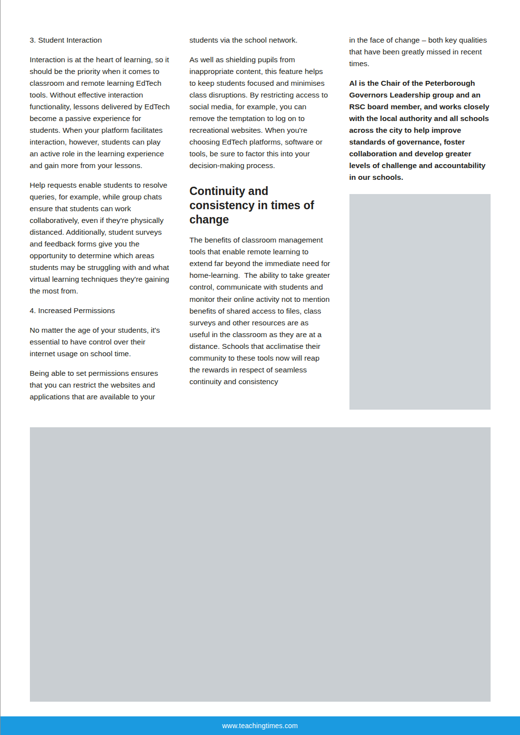3. Student Interaction
Interaction is at the heart of learning, so it should be the priority when it comes to classroom and remote learning EdTech tools. Without effective interaction functionality, lessons delivered by EdTech become a passive experience for students. When your platform facilitates interaction, however, students can play an active role in the learning experience and gain more from your lessons.
Help requests enable students to resolve queries, for example, while group chats ensure that students can work collaboratively, even if they're physically distanced. Additionally, student surveys and feedback forms give you the opportunity to determine which areas students may be struggling with and what virtual learning techniques they're gaining the most from.
4. Increased Permissions
No matter the age of your students, it's essential to have control over their internet usage on school time.
Being able to set permissions ensures that you can restrict the websites and applications that are available to your
students via the school network.
As well as shielding pupils from inappropriate content, this feature helps to keep students focused and minimises class disruptions. By restricting access to social media, for example, you can remove the temptation to log on to recreational websites. When you're choosing EdTech platforms, software or tools, be sure to factor this into your decision-making process.
Continuity and consistency in times of change
The benefits of classroom management tools that enable remote learning to extend far beyond the immediate need for home-learning. The ability to take greater control, communicate with students and monitor their online activity not to mention benefits of shared access to files, class surveys and other resources are as useful in the classroom as they are at a distance. Schools that acclimatise their community to these tools now will reap the rewards in respect of seamless continuity and consistency
in the face of change – both key qualities that have been greatly missed in recent times.
Al is the Chair of the Peterborough Governors Leadership group and an RSC board member, and works closely with the local authority and all schools across the city to help improve standards of governance, foster collaboration and develop greater levels of challenge and accountability in our schools.
www.teachingtimes.com